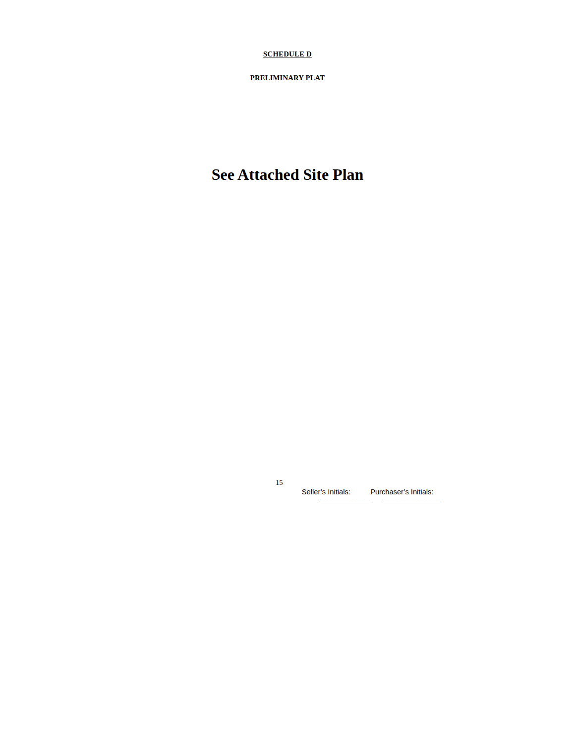SCHEDULE D
PRELIMINARY PLAT
See Attached Site Plan
15
Seller’s Initials: Purchaser’s Initials:
__________________________